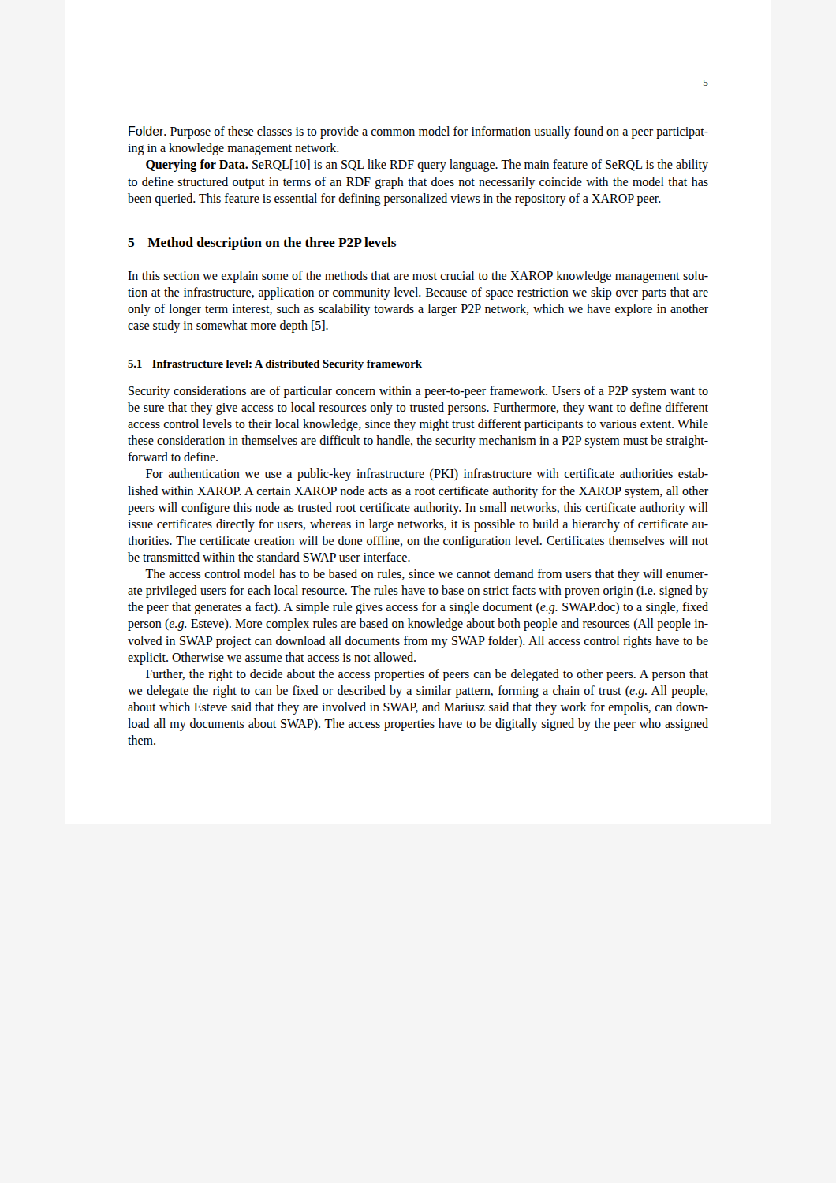5
Folder. Purpose of these classes is to provide a common model for information usually found on a peer participating in a knowledge management network.
Querying for Data. SeRQL[10] is an SQL like RDF query language. The main feature of SeRQL is the ability to define structured output in terms of an RDF graph that does not necessarily coincide with the model that has been queried. This feature is essential for defining personalized views in the repository of a XAROP peer.
5 Method description on the three P2P levels
In this section we explain some of the methods that are most crucial to the XAROP knowledge management solution at the infrastructure, application or community level. Because of space restriction we skip over parts that are only of longer term interest, such as scalability towards a larger P2P network, which we have explore in another case study in somewhat more depth [5].
5.1 Infrastructure level: A distributed Security framework
Security considerations are of particular concern within a peer-to-peer framework. Users of a P2P system want to be sure that they give access to local resources only to trusted persons. Furthermore, they want to define different access control levels to their local knowledge, since they might trust different participants to various extent. While these consideration in themselves are difficult to handle, the security mechanism in a P2P system must be straightforward to define.
For authentication we use a public-key infrastructure (PKI) infrastructure with certificate authorities established within XAROP. A certain XAROP node acts as a root certificate authority for the XAROP system, all other peers will configure this node as trusted root certificate authority. In small networks, this certificate authority will issue certificates directly for users, whereas in large networks, it is possible to build a hierarchy of certificate authorities. The certificate creation will be done offline, on the configuration level. Certificates themselves will not be transmitted within the standard SWAP user interface.
The access control model has to be based on rules, since we cannot demand from users that they will enumerate privileged users for each local resource. The rules have to base on strict facts with proven origin (i.e. signed by the peer that generates a fact). A simple rule gives access for a single document (e.g. SWAP.doc) to a single, fixed person (e.g. Esteve). More complex rules are based on knowledge about both people and resources (All people involved in SWAP project can download all documents from my SWAP folder). All access control rights have to be explicit. Otherwise we assume that access is not allowed.
Further, the right to decide about the access properties of peers can be delegated to other peers. A person that we delegate the right to can be fixed or described by a similar pattern, forming a chain of trust (e.g. All people, about which Esteve said that they are involved in SWAP, and Mariusz said that they work for empolis, can download all my documents about SWAP). The access properties have to be digitally signed by the peer who assigned them.